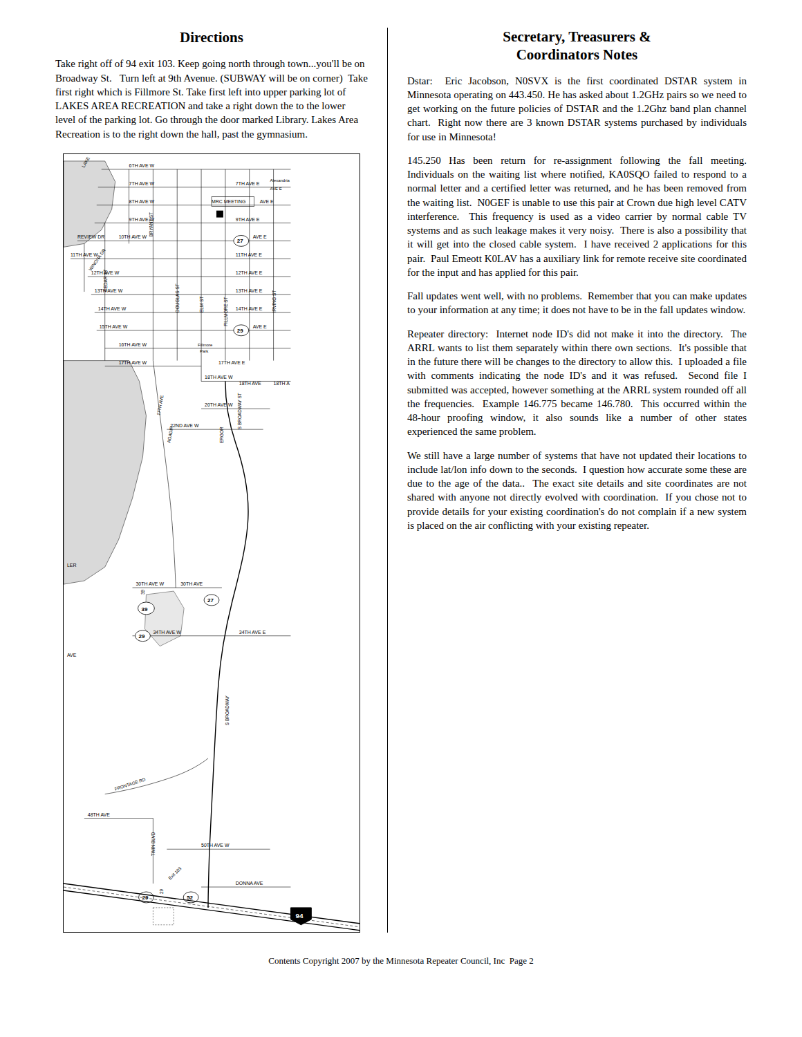Directions
Take right off of 94 exit 103. Keep going north through town...you'll be on Broadway St. Turn left at 9th Avenue. (SUBWAY will be on corner) Take first right which is Fillmore St. Take first left into upper parking lot of LAKES AREA RECREATION and take a right down the to the lower level of the parking lot. Go through the door marked Library. Lakes Area Recreation is to the right down the hall, past the gymnasium.
LAKE 6TH AVE W 7TH AVE W 7TH AVE E Alexandria AVE E 8TH AVE W MRC MEETING AVE E 9TH AVE W 9TH AVE E REVIEW DR 10TH AVE W AVE E 11TH AVE W 11TH AVE E 12TH AVE W 12TH AVE E 13TH AVE W 13TH AVE E 14TH AVE W 14TH AVE E 15TH AVE W AVE E 16TH AVE W Fillmore Park 17TH AVE W 17TH AVE E 18TH AVE W 18TH AVE 18TH A 20TH AVE W 22ND AVE W BRYANT ST DOUGLAS ST ELM ST FILLMORE ST IRVING ST CEDAR ST WINONA DR 27 29 S BROADWAY ST ERGOR 17TH AVE AGADIR 39 39 30TH AVE W 30TH AVE 27 34TH AVE W 34TH AVE E 29 AVE LER S BROADWAY FRONTAGE RD 48TH AVE TWIN BLVD 50TH AVE W DONNA AVE Exit 103 29 29 52 94
Secretary, Treasurers &
Coordinators Notes
Dstar: Eric Jacobson, N0SVX is the first coordinated DSTAR system in Minnesota operating on 443.450. He has asked about 1.2GHz pairs so we need to get working on the future policies of DSTAR and the 1.2Ghz band plan channel chart. Right now there are 3 known DSTAR systems purchased by individuals for use in Minnesota!
145.250 Has been return for re-assignment following the fall meeting. Individuals on the waiting list where notified, KA0SQO failed to respond to a normal letter and a certified letter was returned, and he has been removed from the waiting list. N0GEF is unable to use this pair at Crown due high level CATV interference. This frequency is used as a video carrier by normal cable TV systems and as such leakage makes it very noisy. There is also a possibility that it will get into the closed cable system. I have received 2 applications for this pair. Paul Emeott K0LAV has a auxiliary link for remote receive site coordinated for the input and has applied for this pair.
Fall updates went well, with no problems. Remember that you can make updates to your information at any time; it does not have to be in the fall updates window.
Repeater directory: Internet node ID's did not make it into the directory. The ARRL wants to list them separately within there own sections. It's possible that in the future there will be changes to the directory to allow this. I uploaded a file with comments indicating the node ID's and it was refused. Second file I submitted was accepted, however something at the ARRL system rounded off all the frequencies. Example 146.775 became 146.780. This occurred within the 48-hour proofing window, it also sounds like a number of other states experienced the same problem.
We still have a large number of systems that have not updated their locations to include lat/lon info down to the seconds. I question how accurate some these are due to the age of the data.. The exact site details and site coordinates are not shared with anyone not directly evolved with coordination. If you chose not to provide details for your existing coordination's do not complain if a new system is placed on the air conflicting with your existing repeater.
Contents Copyright 2007 by the Minnesota Repeater Council, Inc Page 2